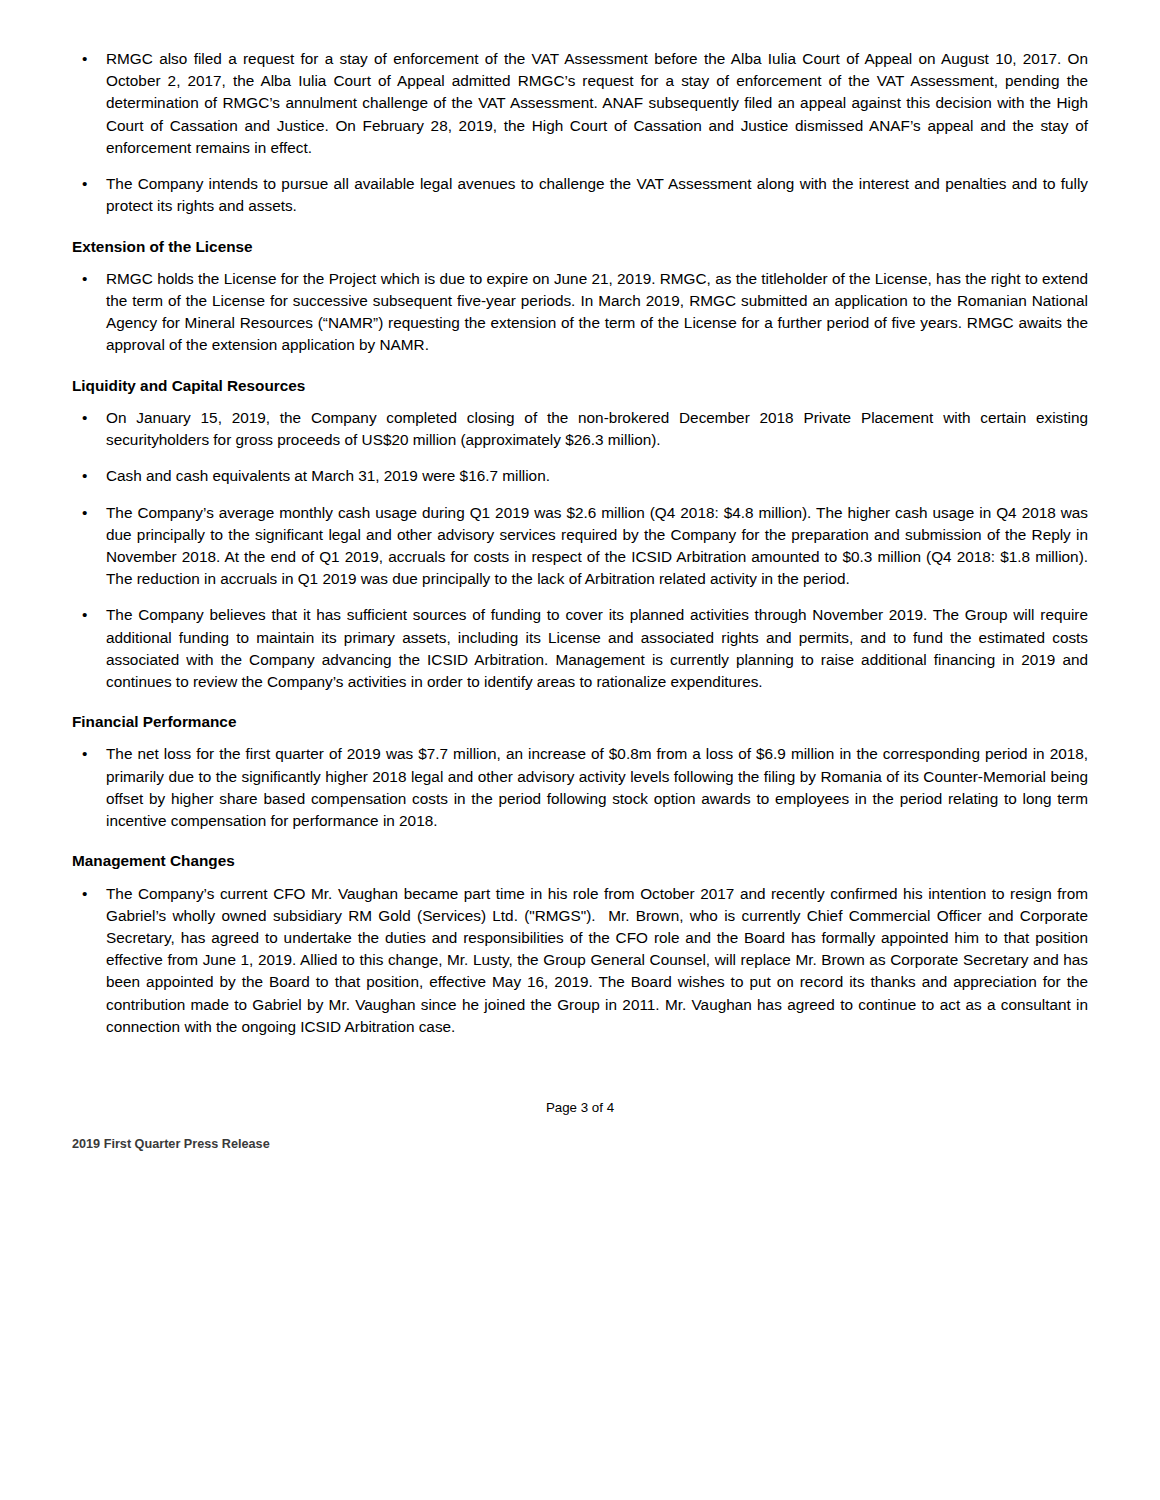RMGC also filed a request for a stay of enforcement of the VAT Assessment before the Alba Iulia Court of Appeal on August 10, 2017. On October 2, 2017, the Alba Iulia Court of Appeal admitted RMGC’s request for a stay of enforcement of the VAT Assessment, pending the determination of RMGC’s annulment challenge of the VAT Assessment. ANAF subsequently filed an appeal against this decision with the High Court of Cassation and Justice. On February 28, 2019, the High Court of Cassation and Justice dismissed ANAF’s appeal and the stay of enforcement remains in effect.
The Company intends to pursue all available legal avenues to challenge the VAT Assessment along with the interest and penalties and to fully protect its rights and assets.
Extension of the License
RMGC holds the License for the Project which is due to expire on June 21, 2019. RMGC, as the titleholder of the License, has the right to extend the term of the License for successive subsequent five-year periods. In March 2019, RMGC submitted an application to the Romanian National Agency for Mineral Resources (“NAMR”) requesting the extension of the term of the License for a further period of five years. RMGC awaits the approval of the extension application by NAMR.
Liquidity and Capital Resources
On January 15, 2019, the Company completed closing of the non-brokered December 2018 Private Placement with certain existing securityholders for gross proceeds of US$20 million (approximately $26.3 million).
Cash and cash equivalents at March 31, 2019 were $16.7 million.
The Company’s average monthly cash usage during Q1 2019 was $2.6 million (Q4 2018: $4.8 million). The higher cash usage in Q4 2018 was due principally to the significant legal and other advisory services required by the Company for the preparation and submission of the Reply in November 2018. At the end of Q1 2019, accruals for costs in respect of the ICSID Arbitration amounted to $0.3 million (Q4 2018: $1.8 million). The reduction in accruals in Q1 2019 was due principally to the lack of Arbitration related activity in the period.
The Company believes that it has sufficient sources of funding to cover its planned activities through November 2019. The Group will require additional funding to maintain its primary assets, including its License and associated rights and permits, and to fund the estimated costs associated with the Company advancing the ICSID Arbitration. Management is currently planning to raise additional financing in 2019 and continues to review the Company’s activities in order to identify areas to rationalize expenditures.
Financial Performance
The net loss for the first quarter of 2019 was $7.7 million, an increase of $0.8m from a loss of $6.9 million in the corresponding period in 2018, primarily due to the significantly higher 2018 legal and other advisory activity levels following the filing by Romania of its Counter-Memorial being offset by higher share based compensation costs in the period following stock option awards to employees in the period relating to long term incentive compensation for performance in 2018.
Management Changes
The Company’s current CFO Mr. Vaughan became part time in his role from October 2017 and recently confirmed his intention to resign from Gabriel’s wholly owned subsidiary RM Gold (Services) Ltd. ("RMGS"). Mr. Brown, who is currently Chief Commercial Officer and Corporate Secretary, has agreed to undertake the duties and responsibilities of the CFO role and the Board has formally appointed him to that position effective from June 1, 2019. Allied to this change, Mr. Lusty, the Group General Counsel, will replace Mr. Brown as Corporate Secretary and has been appointed by the Board to that position, effective May 16, 2019. The Board wishes to put on record its thanks and appreciation for the contribution made to Gabriel by Mr. Vaughan since he joined the Group in 2011. Mr. Vaughan has agreed to continue to act as a consultant in connection with the ongoing ICSID Arbitration case.
Page 3 of 4
2019 First Quarter Press Release